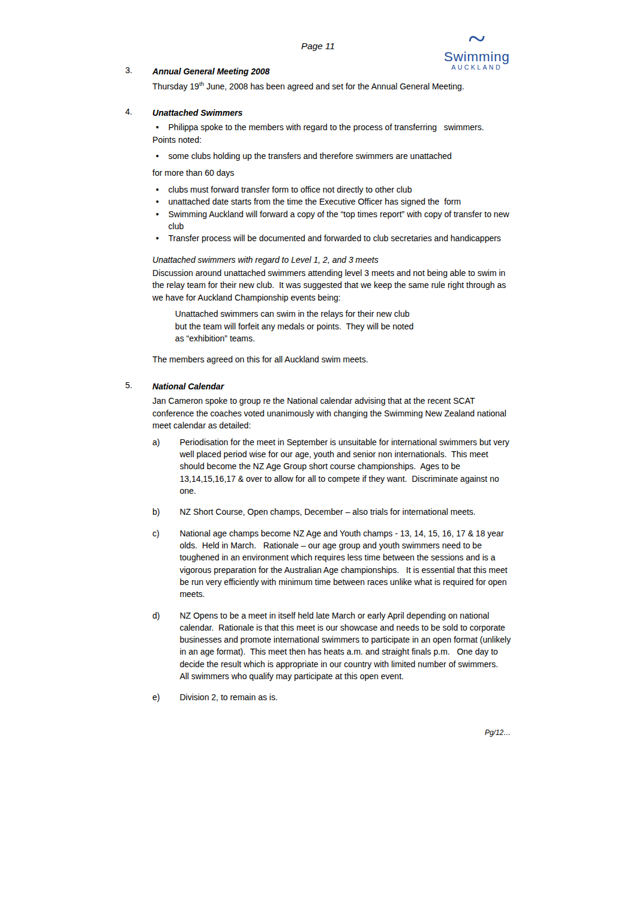Page 11
~ Swimming AUCKLAND
3.
Annual General Meeting 2008
Thursday 19th June, 2008 has been agreed and set for the Annual General Meeting.
4.
Unattached Swimmers
Philippa spoke to the members with regard to the process of transferring swimmers.
Points noted:
some clubs holding up the transfers and therefore swimmers are unattached
for more than 60 days
clubs must forward transfer form to office not directly to other club
unattached date starts from the time the Executive Officer has signed the form
Swimming Auckland will forward a copy of the “top times report” with copy of transfer to new club
Transfer process will be documented and forwarded to club secretaries and handicappers
Unattached swimmers with regard to Level 1, 2, and 3 meets
Discussion around unattached swimmers attending level 3 meets and not being able to swim in the relay team for their new club. It was suggested that we keep the same rule right through as we have for Auckland Championship events being:
Unattached swimmers can swim in the relays for their new club
but the team will forfeit any medals or points. They will be noted
as “exhibition” teams.
The members agreed on this for all Auckland swim meets.
5.
National Calendar
Jan Cameron spoke to group re the National calendar advising that at the recent SCAT conference the coaches voted unanimously with changing the Swimming New Zealand national meet calendar as detailed:
a) Periodisation for the meet in September is unsuitable for international swimmers but very well placed period wise for our age, youth and senior non internationals. This meet should become the NZ Age Group short course championships. Ages to be 13,14,15,16,17 & over to allow for all to compete if they want. Discriminate against no one.
b) NZ Short Course, Open champs, December – also trials for international meets.
c) National age champs become NZ Age and Youth champs - 13, 14, 15, 16, 17 & 18 year olds. Held in March. Rationale – our age group and youth swimmers need to be toughened in an environment which requires less time between the sessions and is a vigorous preparation for the Australian Age championships. It is essential that this meet be run very efficiently with minimum time between races unlike what is required for open meets.
d) NZ Opens to be a meet in itself held late March or early April depending on national calendar. Rationale is that this meet is our showcase and needs to be sold to corporate businesses and promote international swimmers to participate in an open format (unlikely in an age format). This meet then has heats a.m. and straight finals p.m. One day to decide the result which is appropriate in our country with limited number of swimmers. All swimmers who qualify may participate at this open event.
e) Division 2, to remain as is.
Pg/12…